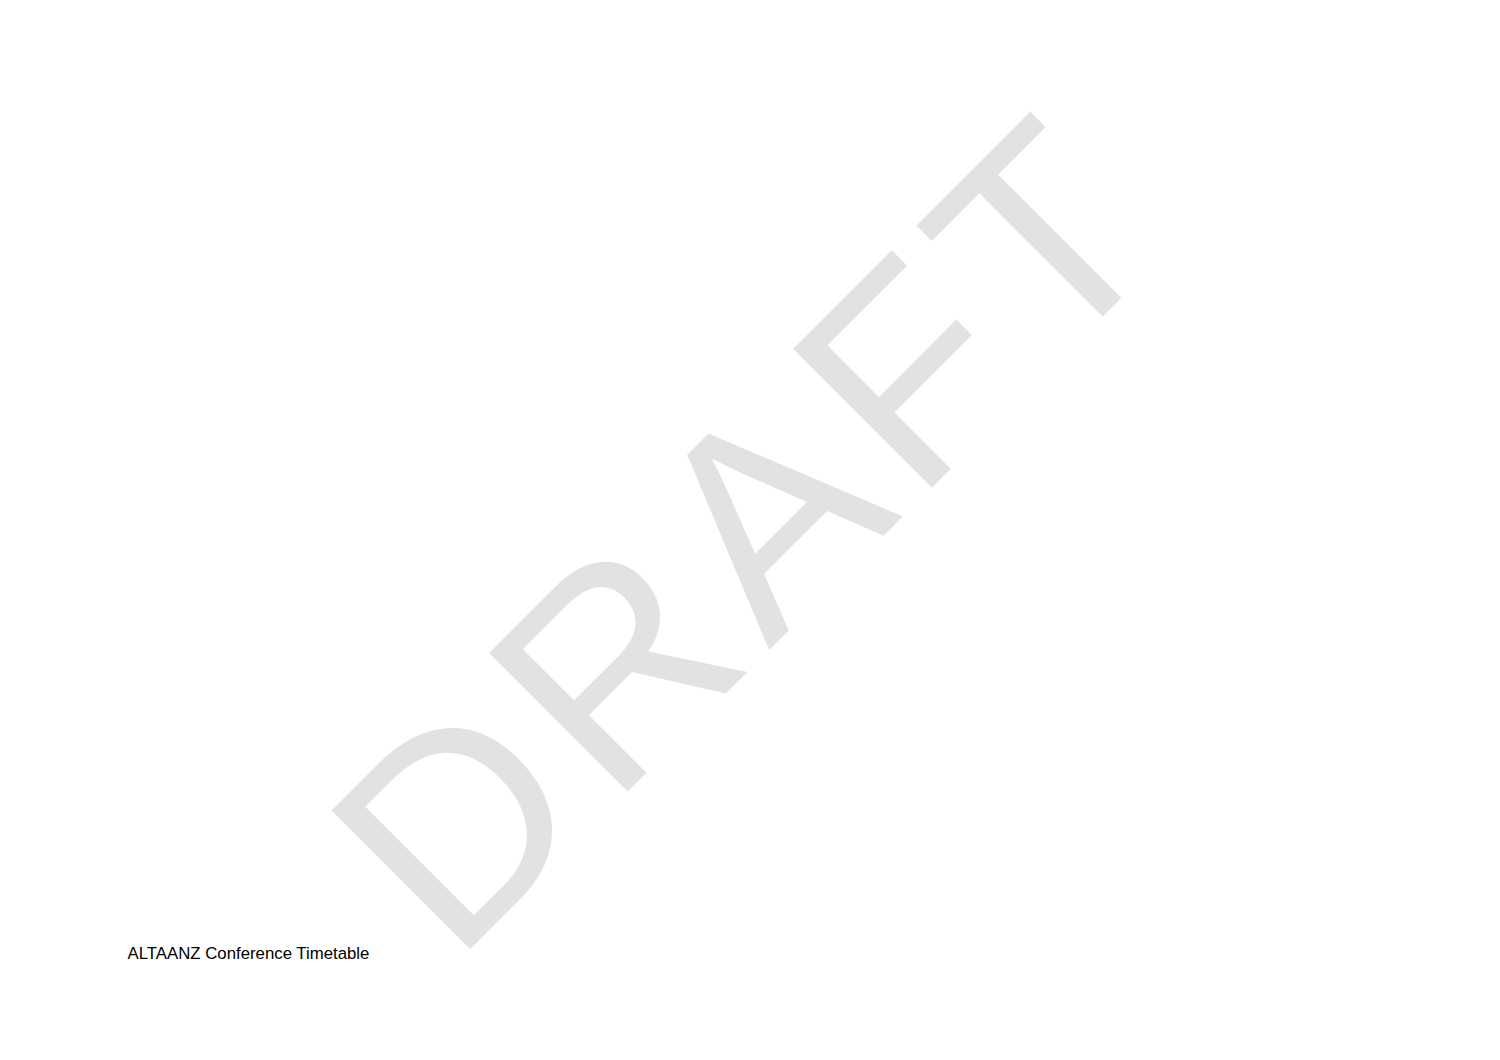DRAFT
ALTAANZ Conference Timetable